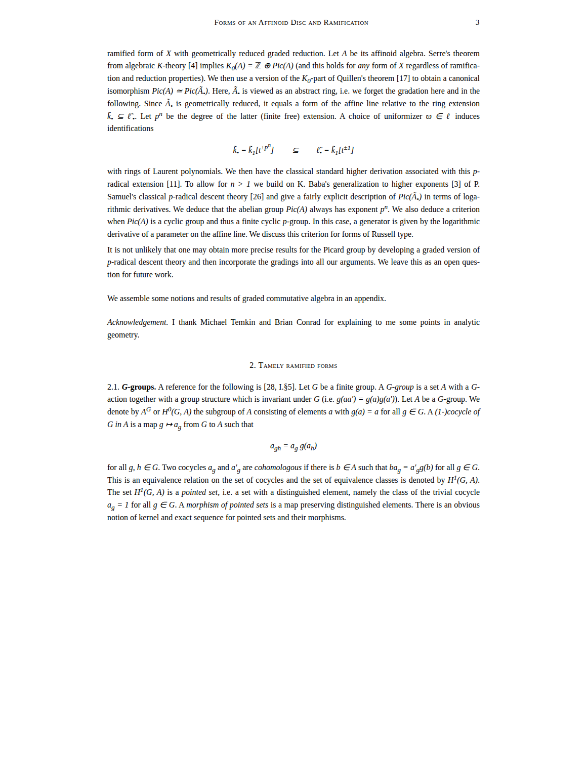Forms of an Affinoid Disc and Ramification 3
ramified form of X with geometrically reduced graded reduction. Let A be its affinoid algebra. Serre's theorem from algebraic K-theory [4] implies K0(A) = ℤ ⊕ Pic(A) (and this holds for any form of X regardless of ramification and reduction properties). We then use a version of the K0-part of Quillen's theorem [17] to obtain a canonical isomorphism Pic(A) ≃ Pic(Ã•). Here, Ã• is viewed as an abstract ring, i.e. we forget the gradation here and in the following. Since Ã• is geometrically reduced, it equals a form of the affine line relative to the ring extension k̃• ⊆ ℓ̃•. Let pn be the degree of the latter (finite free) extension. A choice of uniformizer ϖ ∈ ℓ induces identifications
k̃• = k̃1[t±pn] ⊆ ℓ̃• = k̃1[t±1]
with rings of Laurent polynomials. We then have the classical standard higher derivation associated with this p-radical extension [11]. To allow for n > 1 we build on K. Baba's generalization to higher exponents [3] of P. Samuel's classical p-radical descent theory [26] and give a fairly explicit description of Pic(Ã•) in terms of logarithmic derivatives. We deduce that the abelian group Pic(A) always has exponent pn. We also deduce a criterion when Pic(A) is a cyclic group and thus a finite cyclic p-group. In this case, a generator is given by the logarithmic derivative of a parameter on the affine line. We discuss this criterion for forms of Russell type.
It is not unlikely that one may obtain more precise results for the Picard group by developing a graded version of p-radical descent theory and then incorporate the gradings into all our arguments. We leave this as an open question for future work.
We assemble some notions and results of graded commutative algebra in an appendix.
Acknowledgement. I thank Michael Temkin and Brian Conrad for explaining to me some points in analytic geometry.
2. Tamely ramified forms
2.1. G-groups. A reference for the following is [28, I.§5]. Let G be a finite group. A G-group is a set A with a G-action together with a group structure which is invariant under G (i.e. g(aa′) = g(a)g(a′)). Let A be a G-group. We denote by AG or H0(G, A) the subgroup of A consisting of elements a with g(a) = a for all g ∈ G. A (1-)cocycle of G in A is a map g ↦ ag from G to A such that
agh = ag g(ah)
for all g, h ∈ G. Two cocycles ag and a′g are cohomologous if there is b ∈ A such that bag = a′gg(b) for all g ∈ G. This is an equivalence relation on the set of cocycles and the set of equivalence classes is denoted by H1(G, A). The set H1(G, A) is a pointed set, i.e. a set with a distinguished element, namely the class of the trivial cocycle ag = 1 for all g ∈ G. A morphism of pointed sets is a map preserving distinguished elements. There is an obvious notion of kernel and exact sequence for pointed sets and their morphisms.